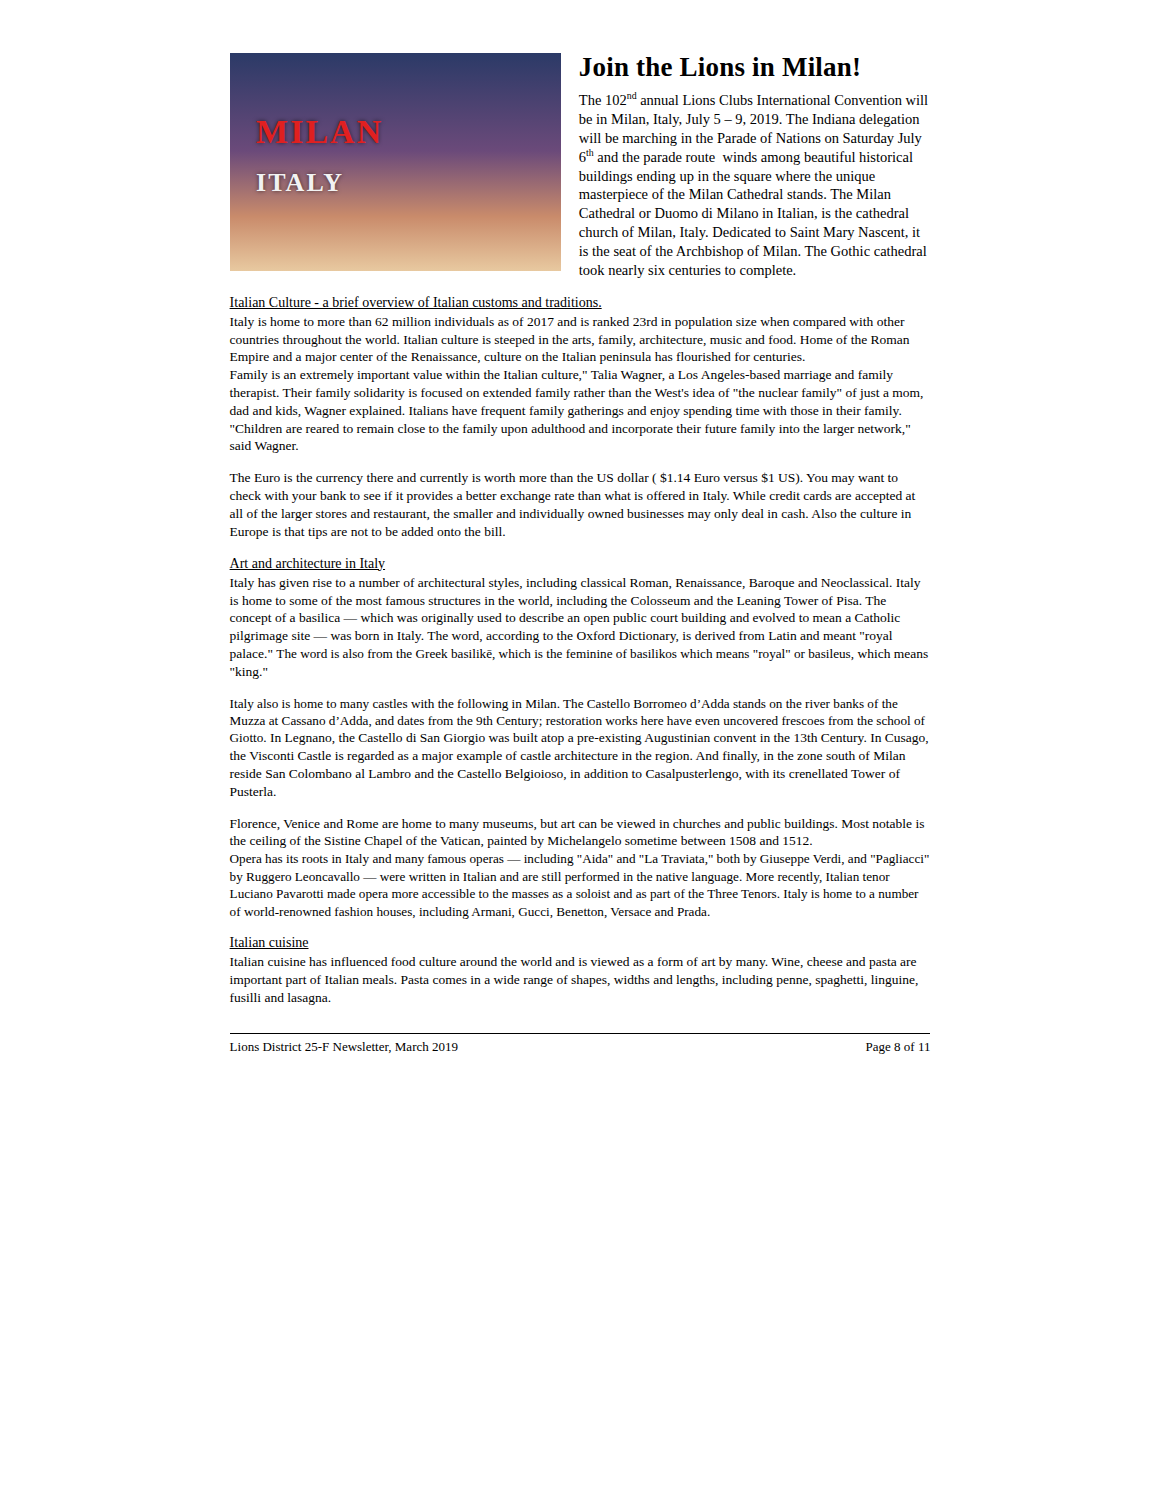MILAN
ITALY
Join the Lions in Milan!
The 102nd annual Lions Clubs International Convention will be in Milan, Italy, July 5 – 9, 2019. The Indiana delegation will be marching in the Parade of Nations on Saturday July 6th and the parade route winds among beautiful historical buildings ending up in the square where the unique masterpiece of the Milan Cathedral stands. The Milan Cathedral or Duomo di Milano in Italian, is the cathedral church of Milan, Italy. Dedicated to Saint Mary Nascent, it is the seat of the Archbishop of Milan. The Gothic cathedral took nearly six centuries to complete.
Italian Culture - a brief overview of Italian customs and traditions.
Italy is home to more than 62 million individuals as of 2017 and is ranked 23rd in population size when compared with other countries throughout the world. Italian culture is steeped in the arts, family, architecture, music and food. Home of the Roman Empire and a major center of the Renaissance, culture on the Italian peninsula has flourished for centuries.
Family is an extremely important value within the Italian culture," Talia Wagner, a Los Angeles-based marriage and family therapist. Their family solidarity is focused on extended family rather than the West's idea of "the nuclear family" of just a mom, dad and kids, Wagner explained. Italians have frequent family gatherings and enjoy spending time with those in their family. "Children are reared to remain close to the family upon adulthood and incorporate their future family into the larger network," said Wagner.
The Euro is the currency there and currently is worth more than the US dollar ( $1.14 Euro versus $1 US). You may want to check with your bank to see if it provides a better exchange rate than what is offered in Italy. While credit cards are accepted at all of the larger stores and restaurant, the smaller and individually owned businesses may only deal in cash. Also the culture in Europe is that tips are not to be added onto the bill.
Art and architecture in Italy
Italy has given rise to a number of architectural styles, including classical Roman, Renaissance, Baroque and Neoclassical. Italy is home to some of the most famous structures in the world, including the Colosseum and the Leaning Tower of Pisa. The concept of a basilica — which was originally used to describe an open public court building and evolved to mean a Catholic pilgrimage site — was born in Italy. The word, according to the Oxford Dictionary, is derived from Latin and meant "royal palace." The word is also from the Greek basilikē, which is the feminine of basilikos which means "royal" or basileus, which means "king."
Italy also is home to many castles with the following in Milan. The Castello Borromeo d’Adda stands on the river banks of the Muzza at Cassano d’Adda, and dates from the 9th Century; restoration works here have even uncovered frescoes from the school of Giotto. In Legnano, the Castello di San Giorgio was built atop a pre-existing Augustinian convent in the 13th Century. In Cusago, the Visconti Castle is regarded as a major example of castle architecture in the region. And finally, in the zone south of Milan reside San Colombano al Lambro and the Castello Belgioioso, in addition to Casalpusterlengo, with its crenellated Tower of Pusterla.
Florence, Venice and Rome are home to many museums, but art can be viewed in churches and public buildings. Most notable is the ceiling of the Sistine Chapel of the Vatican, painted by Michelangelo sometime between 1508 and 1512.
Opera has its roots in Italy and many famous operas — including "Aida" and "La Traviata," both by Giuseppe Verdi, and "Pagliacci" by Ruggero Leoncavallo — were written in Italian and are still performed in the native language. More recently, Italian tenor Luciano Pavarotti made opera more accessible to the masses as a soloist and as part of the Three Tenors. Italy is home to a number of world-renowned fashion houses, including Armani, Gucci, Benetton, Versace and Prada.
Italian cuisine
Italian cuisine has influenced food culture around the world and is viewed as a form of art by many. Wine, cheese and pasta are important part of Italian meals. Pasta comes in a wide range of shapes, widths and lengths, including penne, spaghetti, linguine, fusilli and lasagna.
Lions District 25-F Newsletter, March 2019
Page 8 of 11